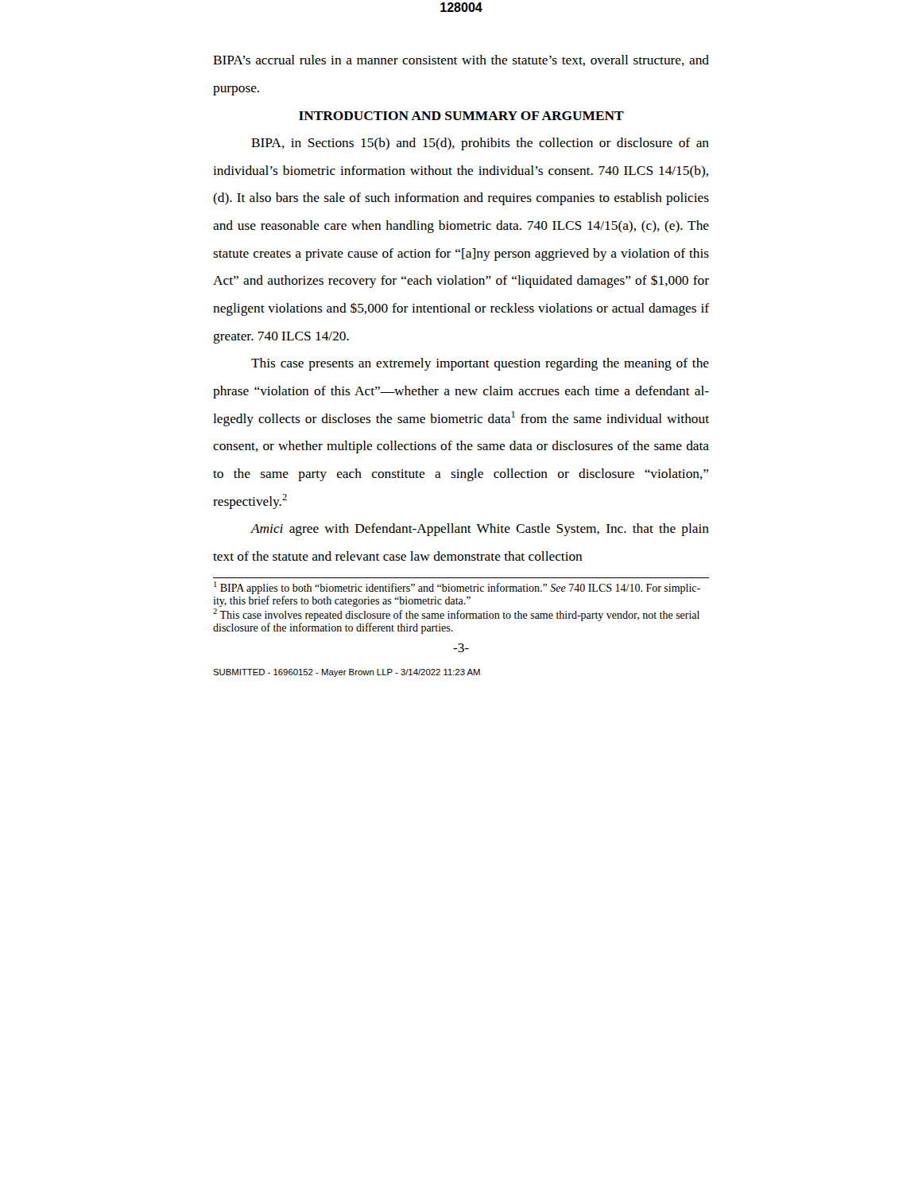128004
BIPA’s accrual rules in a manner consistent with the statute’s text, overall structure, and purpose.
INTRODUCTION AND SUMMARY OF ARGUMENT
BIPA, in Sections 15(b) and 15(d), prohibits the collection or disclosure of an individual’s biometric information without the individual’s consent. 740 ILCS 14/15(b), (d). It also bars the sale of such information and requires companies to establish policies and use reasonable care when handling biometric data. 740 ILCS 14/15(a), (c), (e). The statute creates a private cause of action for “[a]ny person aggrieved by a violation of this Act” and authorizes recovery for “each violation” of “liquidated damages” of $1,000 for negligent violations and $5,000 for intentional or reckless violations or actual damages if greater. 740 ILCS 14/20.
This case presents an extremely important question regarding the meaning of the phrase “violation of this Act”—whether a new claim accrues each time a defendant allegedly collects or discloses the same biometric data1 from the same individual without consent, or whether multiple collections of the same data or disclosures of the same data to the same party each constitute a single collection or disclosure “violation,” respectively.2
Amici agree with Defendant-Appellant White Castle System, Inc. that the plain text of the statute and relevant case law demonstrate that collection
1 BIPA applies to both “biometric identifiers” and “biometric information.” See 740 ILCS 14/10. For simplicity, this brief refers to both categories as “biometric data.”
2 This case involves repeated disclosure of the same information to the same third-party vendor, not the serial disclosure of the information to different third parties.
-3-
SUBMITTED - 16960152 - Mayer Brown LLP - 3/14/2022 11:23 AM